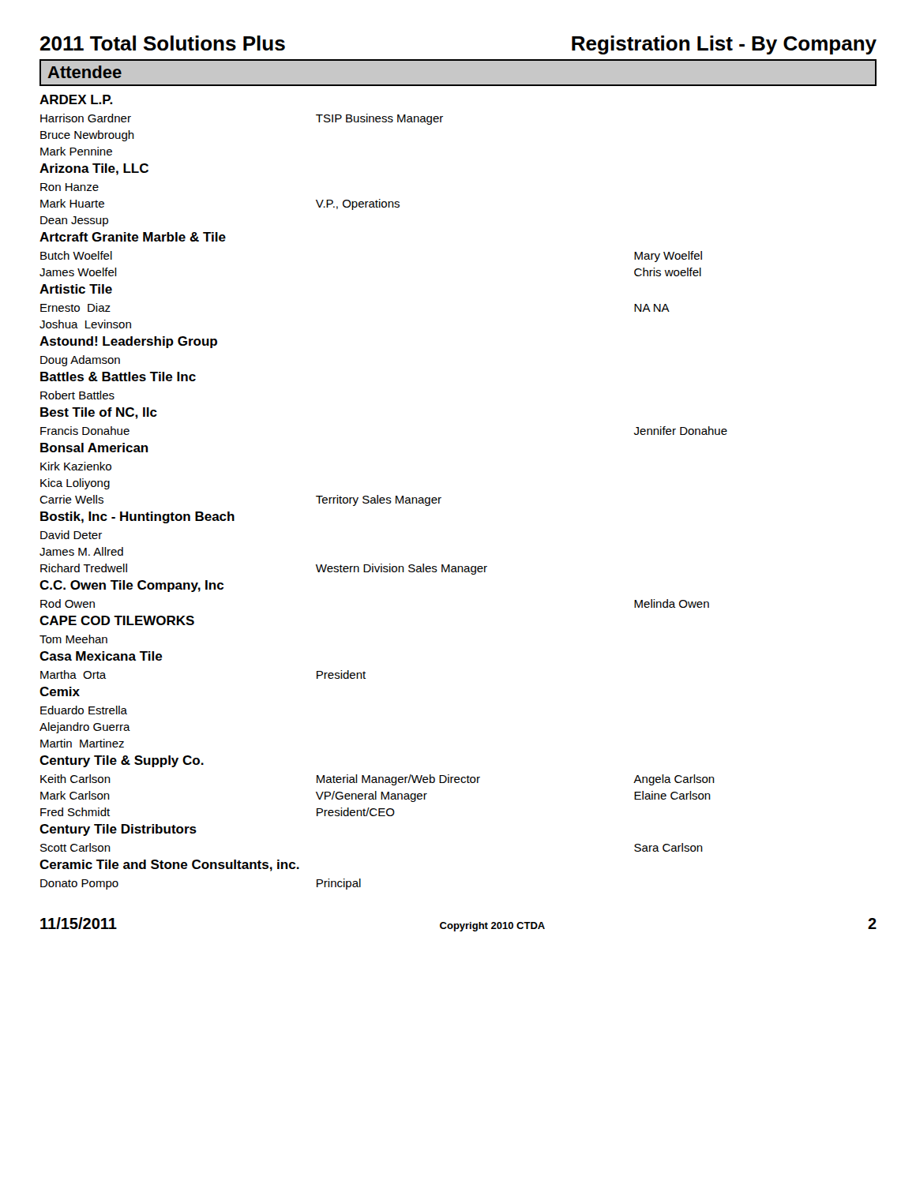2011 Total Solutions Plus
Registration List - By Company
Attendee
| ARDEX L.P. |
| Harrison Gardner | TSIP Business Manager | |
| Bruce Newbrough | | |
| Mark Pennine | | |
| Arizona Tile, LLC |
| Ron Hanze | | |
| Mark Huarte | V.P., Operations | |
| Dean Jessup | | |
| Artcraft Granite Marble & Tile |
| Butch Woelfel | | Mary Woelfel |
| James Woelfel | | Chris woelfel |
| Artistic Tile |
| Ernesto Diaz | | NA NA |
| Joshua Levinson | | |
| Astound! Leadership Group |
| Doug Adamson | | |
| Battles & Battles Tile Inc |
| Robert Battles | | |
| Best Tile of NC, llc |
| Francis Donahue | | Jennifer Donahue |
| Bonsal American |
| Kirk Kazienko | | |
| Kica Loliyong | | |
| Carrie Wells | Territory Sales Manager | |
| Bostik, Inc - Huntington Beach |
| David Deter | | |
| James M. Allred | | |
| Richard Tredwell | Western Division Sales Manager | |
| C.C. Owen Tile Company, Inc |
| Rod Owen | | Melinda Owen |
| CAPE COD TILEWORKS |
| Tom Meehan | | |
| Casa Mexicana Tile |
| Martha Orta | President | |
| Cemix |
| Eduardo Estrella | | |
| Alejandro Guerra | | |
| Martin Martinez | | |
| Century Tile & Supply Co. |
| Keith Carlson | Material Manager/Web Director | Angela Carlson |
| Mark Carlson | VP/General Manager | Elaine Carlson |
| Fred Schmidt | President/CEO | |
| Century Tile Distributors |
| Scott Carlson | | Sara Carlson |
| Ceramic Tile and Stone Consultants, inc. |
| Donato Pompo | Principal | |
11/15/2011
Copyright 2010 CTDA
2